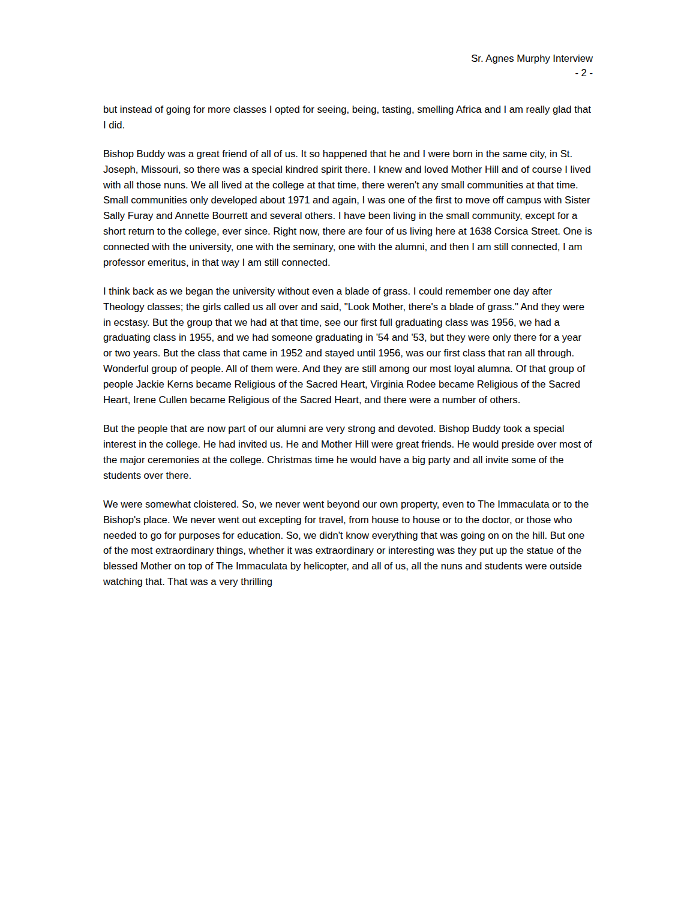Sr. Agnes Murphy Interview - 2 -
but instead of going for more classes I opted for seeing, being, tasting, smelling Africa and I am really glad that I did.
Bishop Buddy was a great friend of all of us. It so happened that he and I were born in the same city, in St. Joseph, Missouri, so there was a special kindred spirit there. I knew and loved Mother Hill and of course I lived with all those nuns. We all lived at the college at that time, there weren't any small communities at that time. Small communities only developed about 1971 and again, I was one of the first to move off campus with Sister Sally Furay and Annette Bourrett and several others. I have been living in the small community, except for a short return to the college, ever since. Right now, there are four of us living here at 1638 Corsica Street. One is connected with the university, one with the seminary, one with the alumni, and then I am still connected, I am professor emeritus, in that way I am still connected.
I think back as we began the university without even a blade of grass. I could remember one day after Theology classes; the girls called us all over and said, "Look Mother, there's a blade of grass." And they were in ecstasy. But the group that we had at that time, see our first full graduating class was 1956, we had a graduating class in 1955, and we had someone graduating in '54 and '53, but they were only there for a year or two years. But the class that came in 1952 and stayed until 1956, was our first class that ran all through. Wonderful group of people. All of them were. And they are still among our most loyal alumna. Of that group of people Jackie Kerns became Religious of the Sacred Heart, Virginia Rodee became Religious of the Sacred Heart, Irene Cullen became Religious of the Sacred Heart, and there were a number of others.
But the people that are now part of our alumni are very strong and devoted. Bishop Buddy took a special interest in the college. He had invited us. He and Mother Hill were great friends. He would preside over most of the major ceremonies at the college. Christmas time he would have a big party and all invite some of the students over there.
We were somewhat cloistered. So, we never went beyond our own property, even to The Immaculata or to the Bishop's place. We never went out excepting for travel, from house to house or to the doctor, or those who needed to go for purposes for education. So, we didn't know everything that was going on on the hill. But one of the most extraordinary things, whether it was extraordinary or interesting was they put up the statue of the blessed Mother on top of The Immaculata by helicopter, and all of us, all the nuns and students were outside watching that. That was a very thrilling